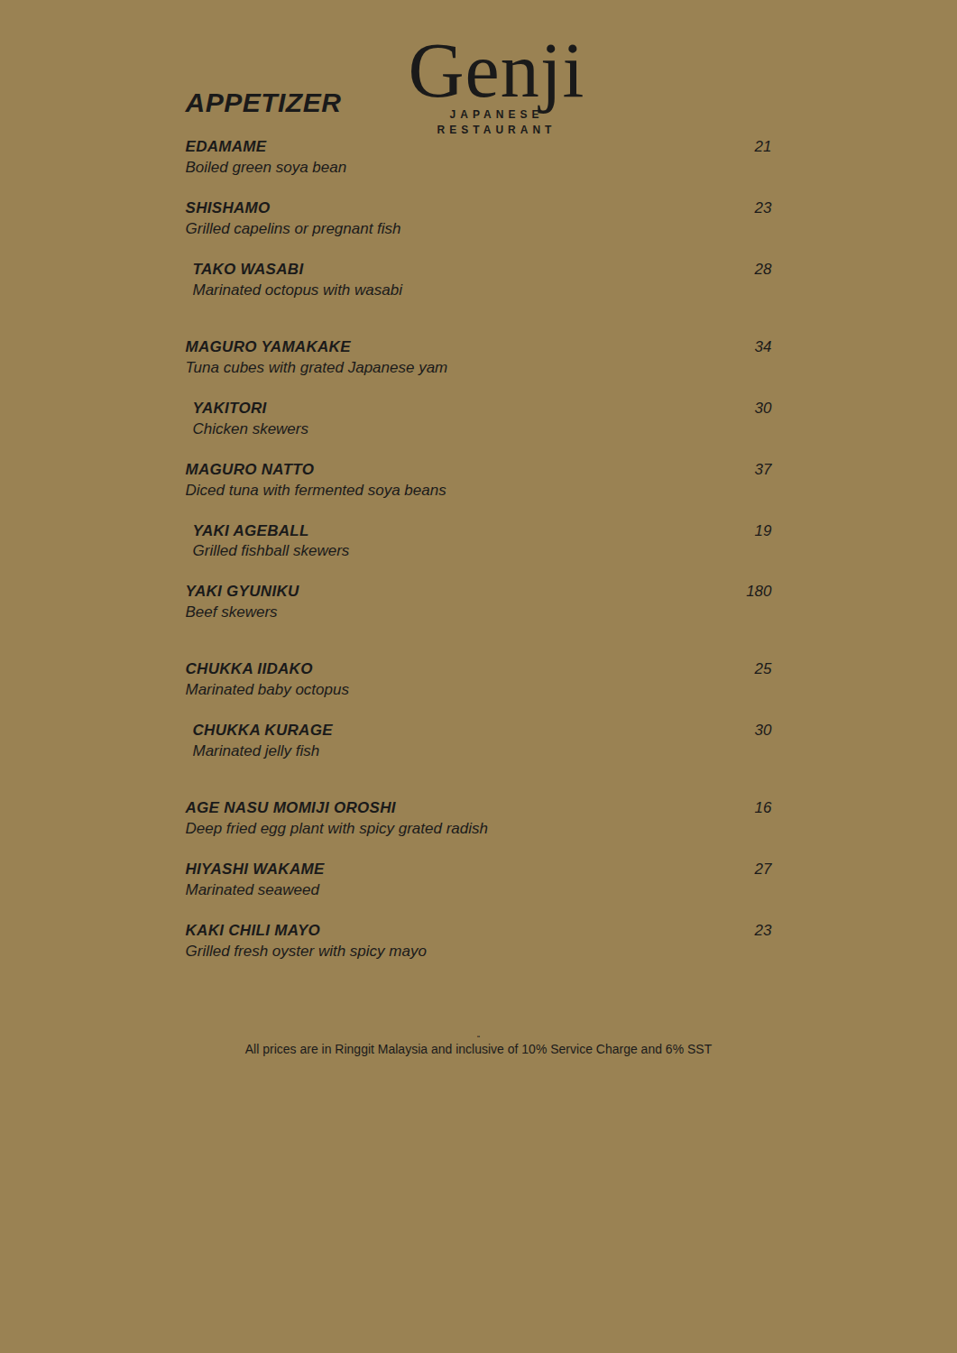Genji
JAPANESE
RESTAURANT
APPETIZER
| EDAMAME Boiled green soya bean | 21 |
| SHISHAMO Grilled capelins or pregnant fish | 23 |
| TAKO WASABI Marinated octopus with wasabi | 28 |
| MAGURO YAMAKAKE Tuna cubes with grated Japanese yam | 34 |
| YAKITORI Chicken skewers | 30 |
| MAGURO NATTO Diced tuna with fermented soya beans | 37 |
| YAKI AGEBALL Grilled fishball skewers | 19 |
| YAKI GYUNIKU Beef skewers | 180 |
| CHUKKA IIDAKO Marinated baby octopus | 25 |
| CHUKKA KURAGE Marinated jelly fish | 30 |
| AGE NASU MOMIJI OROSHI Deep fried egg plant with spicy grated radish | 16 |
| HIYASHI WAKAME Marinated seaweed | 27 |
| KAKI CHILI MAYO Grilled fresh oyster with spicy mayo | 23 |
“ All prices are in Ringgit Malaysia and inclusive of 10% Service Charge and 6% SST